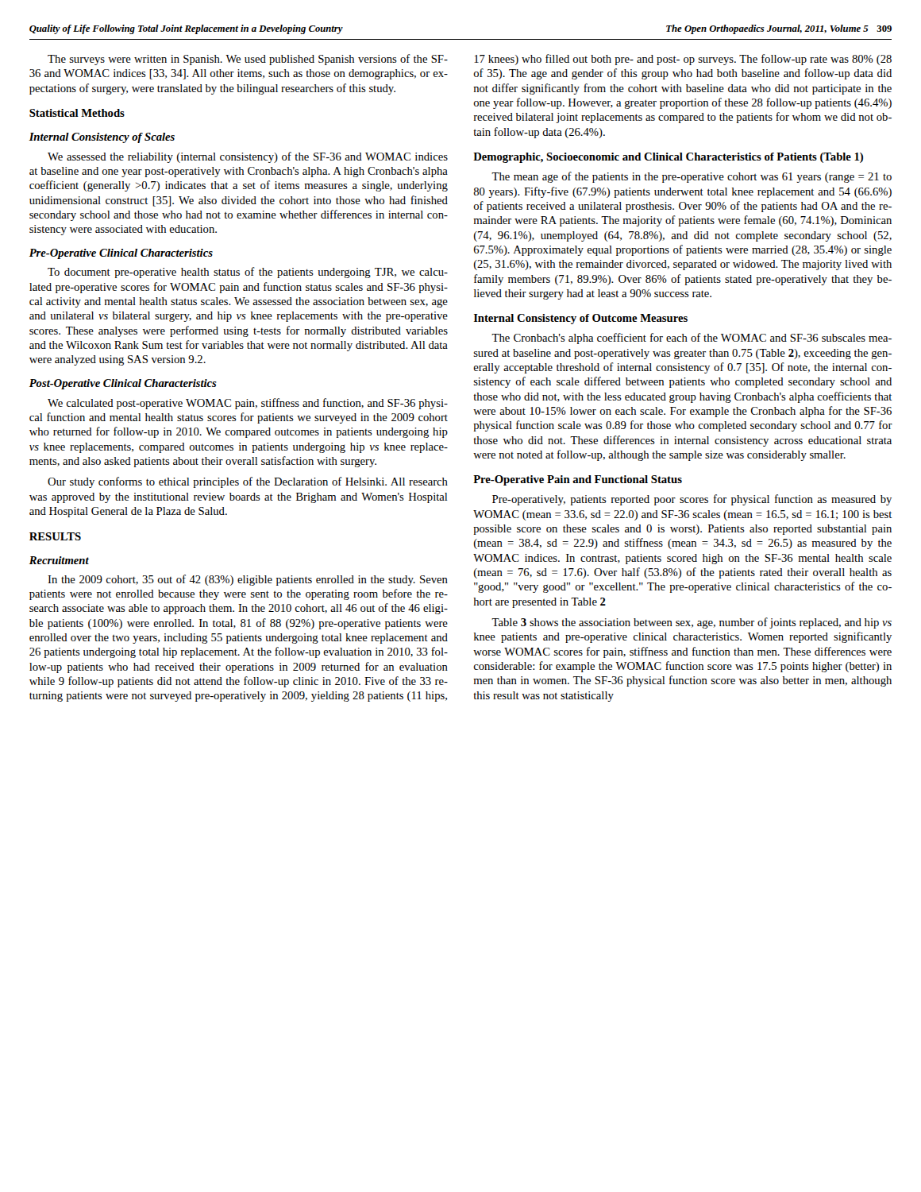Quality of Life Following Total Joint Replacement in a Developing Country
The Open Orthopaedics Journal, 2011, Volume 5 309
The surveys were written in Spanish. We used published Spanish versions of the SF-36 and WOMAC indices [33, 34]. All other items, such as those on demographics, or expectations of surgery, were translated by the bilingual researchers of this study.
Statistical Methods
Internal Consistency of Scales
We assessed the reliability (internal consistency) of the SF-36 and WOMAC indices at baseline and one year post-operatively with Cronbach's alpha. A high Cronbach's alpha coefficient (generally >0.7) indicates that a set of items measures a single, underlying unidimensional construct [35]. We also divided the cohort into those who had finished secondary school and those who had not to examine whether differences in internal consistency were associated with education.
Pre-Operative Clinical Characteristics
To document pre-operative health status of the patients undergoing TJR, we calculated pre-operative scores for WOMAC pain and function status scales and SF-36 physical activity and mental health status scales. We assessed the association between sex, age and unilateral vs bilateral surgery, and hip vs knee replacements with the pre-operative scores. These analyses were performed using t-tests for normally distributed variables and the Wilcoxon Rank Sum test for variables that were not normally distributed. All data were analyzed using SAS version 9.2.
Post-Operative Clinical Characteristics
We calculated post-operative WOMAC pain, stiffness and function, and SF-36 physical function and mental health status scores for patients we surveyed in the 2009 cohort who returned for follow-up in 2010. We compared outcomes in patients undergoing hip vs knee replacements, compared outcomes in patients undergoing hip vs knee replacements, and also asked patients about their overall satisfaction with surgery.
Our study conforms to ethical principles of the Declaration of Helsinki. All research was approved by the institutional review boards at the Brigham and Women's Hospital and Hospital General de la Plaza de Salud.
Results
Recruitment
In the 2009 cohort, 35 out of 42 (83%) eligible patients enrolled in the study. Seven patients were not enrolled because they were sent to the operating room before the research associate was able to approach them. In the 2010 cohort, all 46 out of the 46 eligible patients (100%) were enrolled. In total, 81 of 88 (92%) pre-operative patients were enrolled over the two years, including 55 patients undergoing total knee replacement and 26 patients undergoing total hip replacement. At the follow-up evaluation in 2010, 33 follow-up patients who had received their operations in 2009 returned for an evaluation while 9 follow-up patients did not attend the follow-up clinic in 2010. Five of the 33 returning patients were not surveyed pre-operatively in 2009, yielding 28 patients (11 hips, 17 knees) who filled out both pre- and post- op surveys. The follow-up rate was 80% (28 of 35). The age and gender of this group who had both baseline and follow-up data did not differ significantly from the cohort with baseline data who did not participate in the one year follow-up. However, a greater proportion of these 28 follow-up patients (46.4%) received bilateral joint replacements as compared to the patients for whom we did not obtain follow-up data (26.4%).
Demographic, Socioeconomic and Clinical Characteristics of Patients (Table 1)
The mean age of the patients in the pre-operative cohort was 61 years (range = 21 to 80 years). Fifty-five (67.9%) patients underwent total knee replacement and 54 (66.6%) of patients received a unilateral prosthesis. Over 90% of the patients had OA and the remainder were RA patients. The majority of patients were female (60, 74.1%), Dominican (74, 96.1%), unemployed (64, 78.8%), and did not complete secondary school (52, 67.5%). Approximately equal proportions of patients were married (28, 35.4%) or single (25, 31.6%), with the remainder divorced, separated or widowed. The majority lived with family members (71, 89.9%). Over 86% of patients stated pre-operatively that they believed their surgery had at least a 90% success rate.
Internal Consistency of Outcome Measures
The Cronbach's alpha coefficient for each of the WOMAC and SF-36 subscales measured at baseline and post-operatively was greater than 0.75 (Table 2), exceeding the generally acceptable threshold of internal consistency of 0.7 [35]. Of note, the internal consistency of each scale differed between patients who completed secondary school and those who did not, with the less educated group having Cronbach's alpha coefficients that were about 10-15% lower on each scale. For example the Cronbach alpha for the SF-36 physical function scale was 0.89 for those who completed secondary school and 0.77 for those who did not. These differences in internal consistency across educational strata were not noted at follow-up, although the sample size was considerably smaller.
Pre-Operative Pain and Functional Status
Pre-operatively, patients reported poor scores for physical function as measured by WOMAC (mean = 33.6, sd = 22.0) and SF-36 scales (mean = 16.5, sd = 16.1; 100 is best possible score on these scales and 0 is worst). Patients also reported substantial pain (mean = 38.4, sd = 22.9) and stiffness (mean = 34.3, sd = 26.5) as measured by the WOMAC indices. In contrast, patients scored high on the SF-36 mental health scale (mean = 76, sd = 17.6). Over half (53.8%) of the patients rated their overall health as "good," "very good" or "excellent." The pre-operative clinical characteristics of the cohort are presented in Table 2
Table 3 shows the association between sex, age, number of joints replaced, and hip vs knee patients and pre-operative clinical characteristics. Women reported significantly worse WOMAC scores for pain, stiffness and function than men. These differences were considerable: for example the WOMAC function score was 17.5 points higher (better) in men than in women. The SF-36 physical function score was also better in men, although this result was not statistically